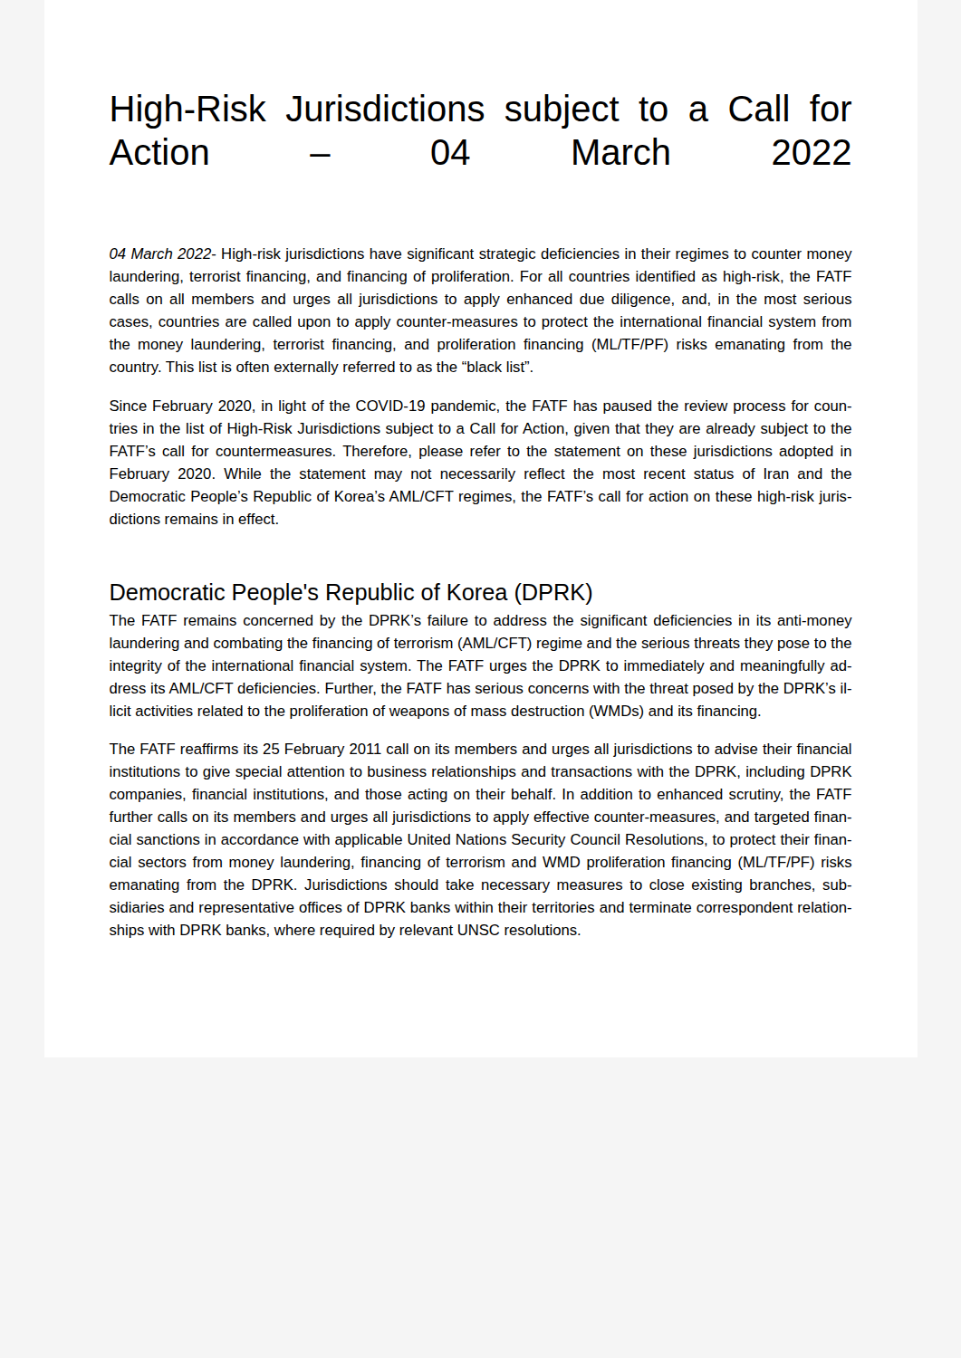High-Risk Jurisdictions subject to a Call for Action – 04 March 2022
04 March 2022- High-risk jurisdictions have significant strategic deficiencies in their regimes to counter money laundering, terrorist financing, and financing of proliferation. For all countries identified as high-risk, the FATF calls on all members and urges all jurisdictions to apply enhanced due diligence, and, in the most serious cases, countries are called upon to apply counter-measures to protect the international financial system from the money laundering, terrorist financing, and proliferation financing (ML/TF/PF) risks emanating from the country. This list is often externally referred to as the “black list”.
Since February 2020, in light of the COVID-19 pandemic, the FATF has paused the review process for countries in the list of High-Risk Jurisdictions subject to a Call for Action, given that they are already subject to the FATF’s call for countermeasures. Therefore, please refer to the statement on these jurisdictions adopted in February 2020. While the statement may not necessarily reflect the most recent status of Iran and the Democratic People’s Republic of Korea’s AML/CFT regimes, the FATF’s call for action on these high-risk jurisdictions remains in effect.
Democratic People's Republic of Korea (DPRK)
The FATF remains concerned by the DPRK’s failure to address the significant deficiencies in its anti-money laundering and combating the financing of terrorism (AML/CFT) regime and the serious threats they pose to the integrity of the international financial system. The FATF urges the DPRK to immediately and meaningfully address its AML/CFT deficiencies. Further, the FATF has serious concerns with the threat posed by the DPRK’s illicit activities related to the proliferation of weapons of mass destruction (WMDs) and its financing.
The FATF reaffirms its 25 February 2011 call on its members and urges all jurisdictions to advise their financial institutions to give special attention to business relationships and transactions with the DPRK, including DPRK companies, financial institutions, and those acting on their behalf. In addition to enhanced scrutiny, the FATF further calls on its members and urges all jurisdictions to apply effective counter-measures, and targeted financial sanctions in accordance with applicable United Nations Security Council Resolutions, to protect their financial sectors from money laundering, financing of terrorism and WMD proliferation financing (ML/TF/PF) risks emanating from the DPRK. Jurisdictions should take necessary measures to close existing branches, subsidiaries and representative offices of DPRK banks within their territories and terminate correspondent relationships with DPRK banks, where required by relevant UNSC resolutions.